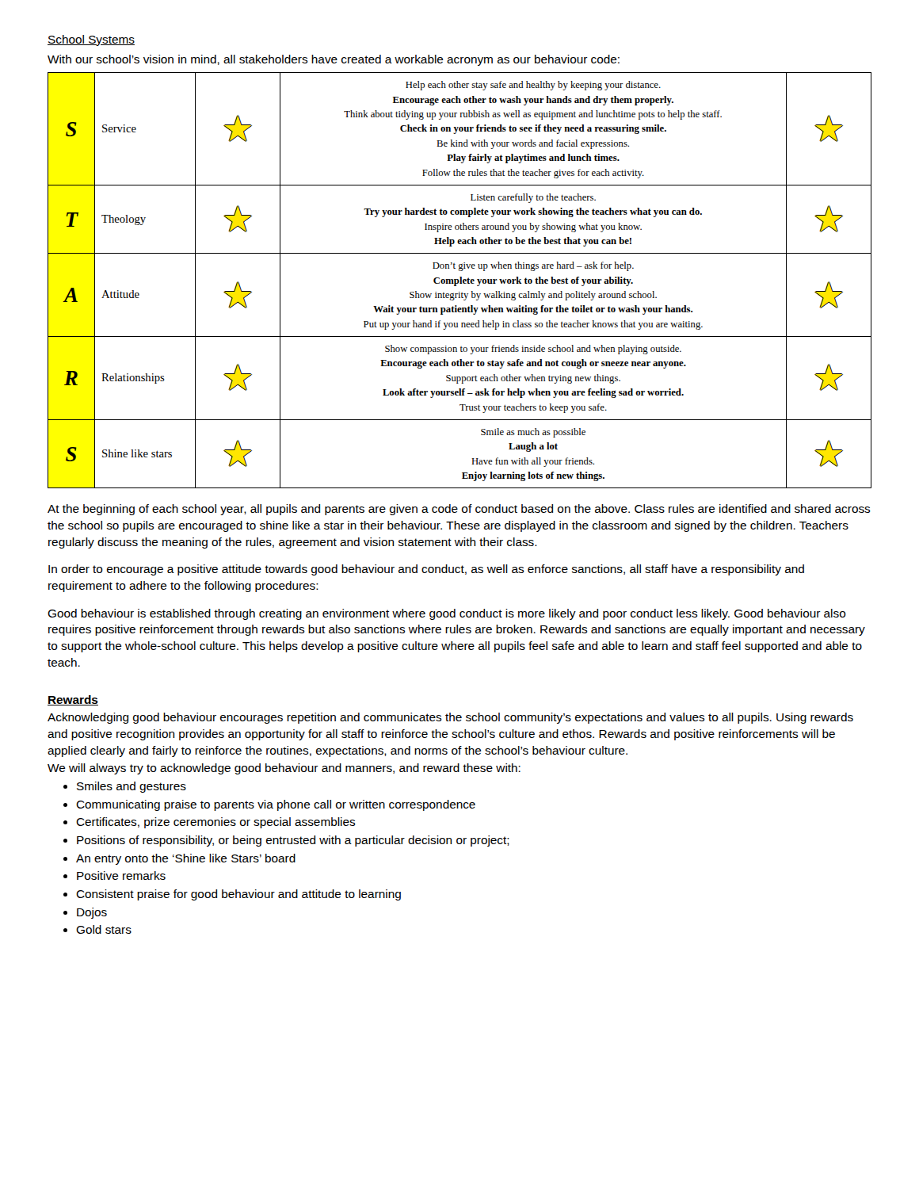School Systems
With our school’s vision in mind, all stakeholders have created a workable acronym as our behaviour code:
| S | Service | ★ | Help each other stay safe and healthy by keeping your distance. Encourage each other to wash your hands and dry them properly. Think about tidying up your rubbish as well as equipment and lunchtime pots to help the staff. Check in on your friends to see if they need a reassuring smile. Be kind with your words and facial expressions. Play fairly at playtimes and lunch times. Follow the rules that the teacher gives for each activity. | ★ |
| T | Theology | ★ | Listen carefully to the teachers. Try your hardest to complete your work showing the teachers what you can do. Inspire others around you by showing what you know. Help each other to be the best that you can be! | ★ |
| A | Attitude | ★ | Don’t give up when things are hard – ask for help. Complete your work to the best of your ability. Show integrity by walking calmly and politely around school. Wait your turn patiently when waiting for the toilet or to wash your hands. Put up your hand if you need help in class so the teacher knows that you are waiting. | ★ |
| R | Relationships | ★ | Show compassion to your friends inside school and when playing outside. Encourage each other to stay safe and not cough or sneeze near anyone. Support each other when trying new things. Look after yourself – ask for help when you are feeling sad or worried. Trust your teachers to keep you safe. | ★ |
| S | Shine like stars | ★ | Smile as much as possible Laugh a lot Have fun with all your friends. Enjoy learning lots of new things. | ★ |
At the beginning of each school year, all pupils and parents are given a code of conduct based on the above. Class rules are identified and shared across the school so pupils are encouraged to shine like a star in their behaviour. These are displayed in the classroom and signed by the children. Teachers regularly discuss the meaning of the rules, agreement and vision statement with their class.
In order to encourage a positive attitude towards good behaviour and conduct, as well as enforce sanctions, all staff have a responsibility and requirement to adhere to the following procedures:
Good behaviour is established through creating an environment where good conduct is more likely and poor conduct less likely. Good behaviour also requires positive reinforcement through rewards but also sanctions where rules are broken. Rewards and sanctions are equally important and necessary to support the whole-school culture. This helps develop a positive culture where all pupils feel safe and able to learn and staff feel supported and able to teach.
Rewards
Acknowledging good behaviour encourages repetition and communicates the school community’s expectations and values to all pupils. Using rewards and positive recognition provides an opportunity for all staff to reinforce the school’s culture and ethos. Rewards and positive reinforcements will be applied clearly and fairly to reinforce the routines, expectations, and norms of the school’s behaviour culture.
We will always try to acknowledge good behaviour and manners, and reward these with:
Smiles and gestures
Communicating praise to parents via phone call or written correspondence
Certificates, prize ceremonies or special assemblies
Positions of responsibility, or being entrusted with a particular decision or project;
An entry onto the ‘Shine like Stars’ board
Positive remarks
Consistent praise for good behaviour and attitude to learning
Dojos
Gold stars